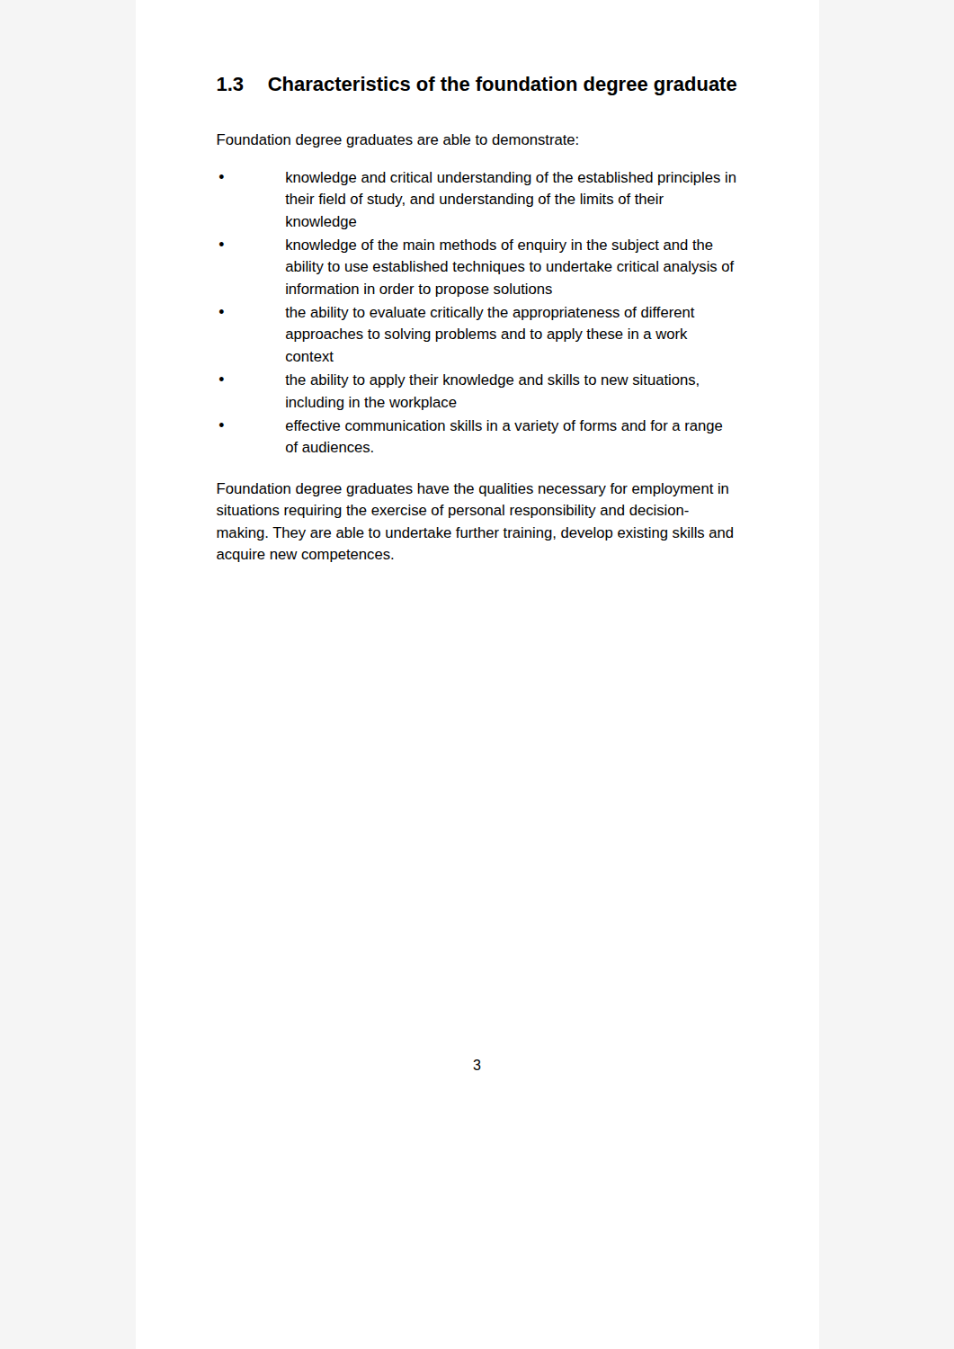1.3 Characteristics of the foundation degree graduate
Foundation degree graduates are able to demonstrate:
knowledge and critical understanding of the established principles in their field of study, and understanding of the limits of their knowledge
knowledge of the main methods of enquiry in the subject and the ability to use established techniques to undertake critical analysis of information in order to propose solutions
the ability to evaluate critically the appropriateness of different approaches to solving problems and to apply these in a work context
the ability to apply their knowledge and skills to new situations, including in the workplace
effective communication skills in a variety of forms and for a range of audiences.
Foundation degree graduates have the qualities necessary for employment in situations requiring the exercise of personal responsibility and decision-making. They are able to undertake further training, develop existing skills and acquire new competences.
3